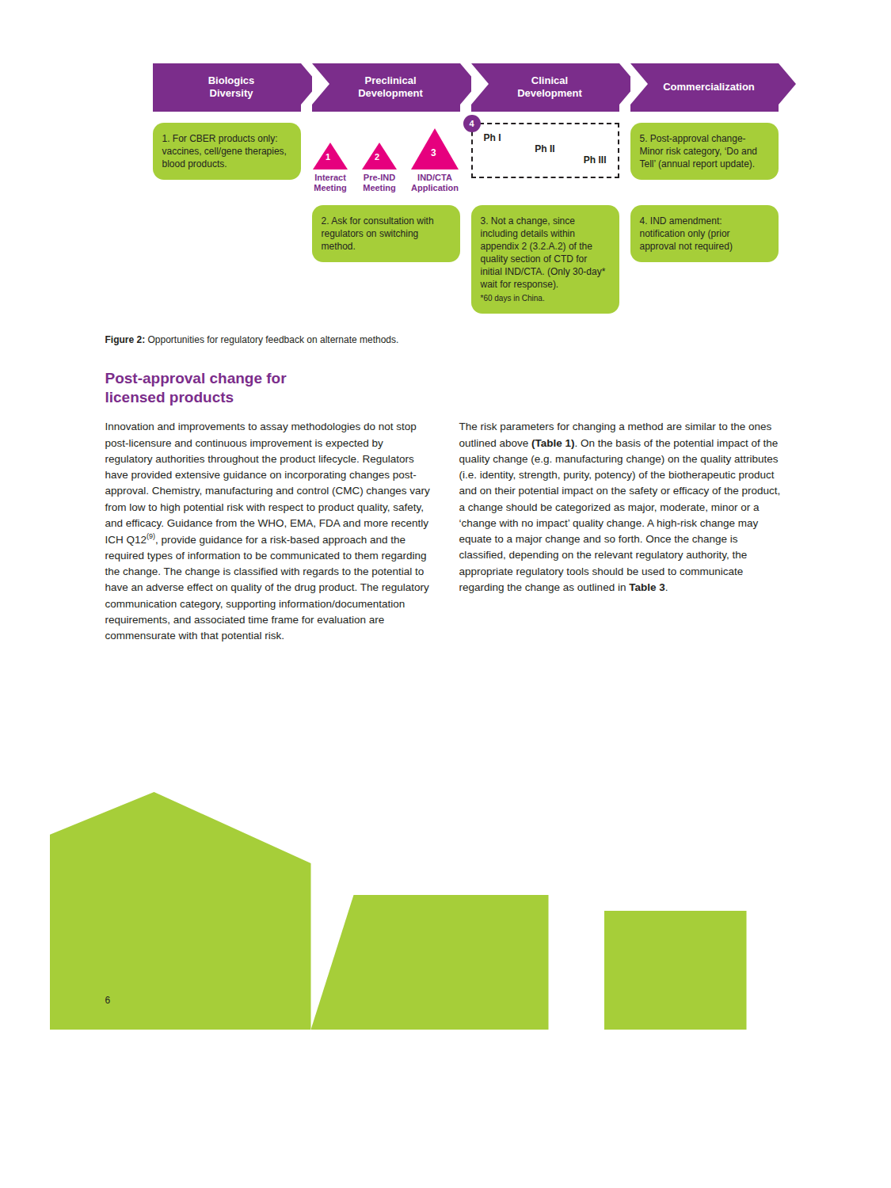Biologics
Diversity
Preclinical
Development
Clinical
Development
Commercialization
1. For CBER products only: vaccines, cell/gene therapies, blood products.
1
Interact
Meeting
2
Pre-IND
Meeting
3
IND/CTA
Application
4
Ph I
Ph II
Ph III
5. Post-approval change- Minor risk category, ‘Do and Tell’ (annual report update).
2. Ask for consultation with regulators on switching method.
3. Not a change, since including details within appendix 2 (3.2.A.2) of the quality section of CTD for initial IND/CTA. (Only 30-day* wait for response).
*60 days in China.
4. IND amendment: notification only (prior approval not required)
Figure 2: Opportunities for regulatory feedback on alternate methods.
Post-approval change for
licensed products
Innovation and improvements to assay methodologies do not stop post-licensure and continuous improvement is expected by regulatory authorities throughout the product lifecycle. Regulators have provided extensive guidance on incorporating changes post-approval. Chemistry, manufacturing and control (CMC) changes vary from low to high potential risk with respect to product quality, safety, and efficacy. Guidance from the WHO, EMA, FDA and more recently ICH Q12(9), provide guidance for a risk-based approach and the required types of information to be communicated to them regarding the change. The change is classified with regards to the potential to have an adverse effect on quality of the drug product. The regulatory communication category, supporting information/documentation requirements, and associated time frame for evaluation are commensurate with that potential risk.
The risk parameters for changing a method are similar to the ones outlined above (Table 1). On the basis of the potential impact of the quality change (e.g. manufacturing change) on the quality attributes (i.e. identity, strength, purity, potency) of the biotherapeutic product and on their potential impact on the safety or efficacy of the product, a change should be categorized as major, moderate, minor or a ‘change with no impact’ quality change. A high-risk change may equate to a major change and so forth. Once the change is classified, depending on the relevant regulatory authority, the appropriate regulatory tools should be used to communicate regarding the change as outlined in Table 3.
6